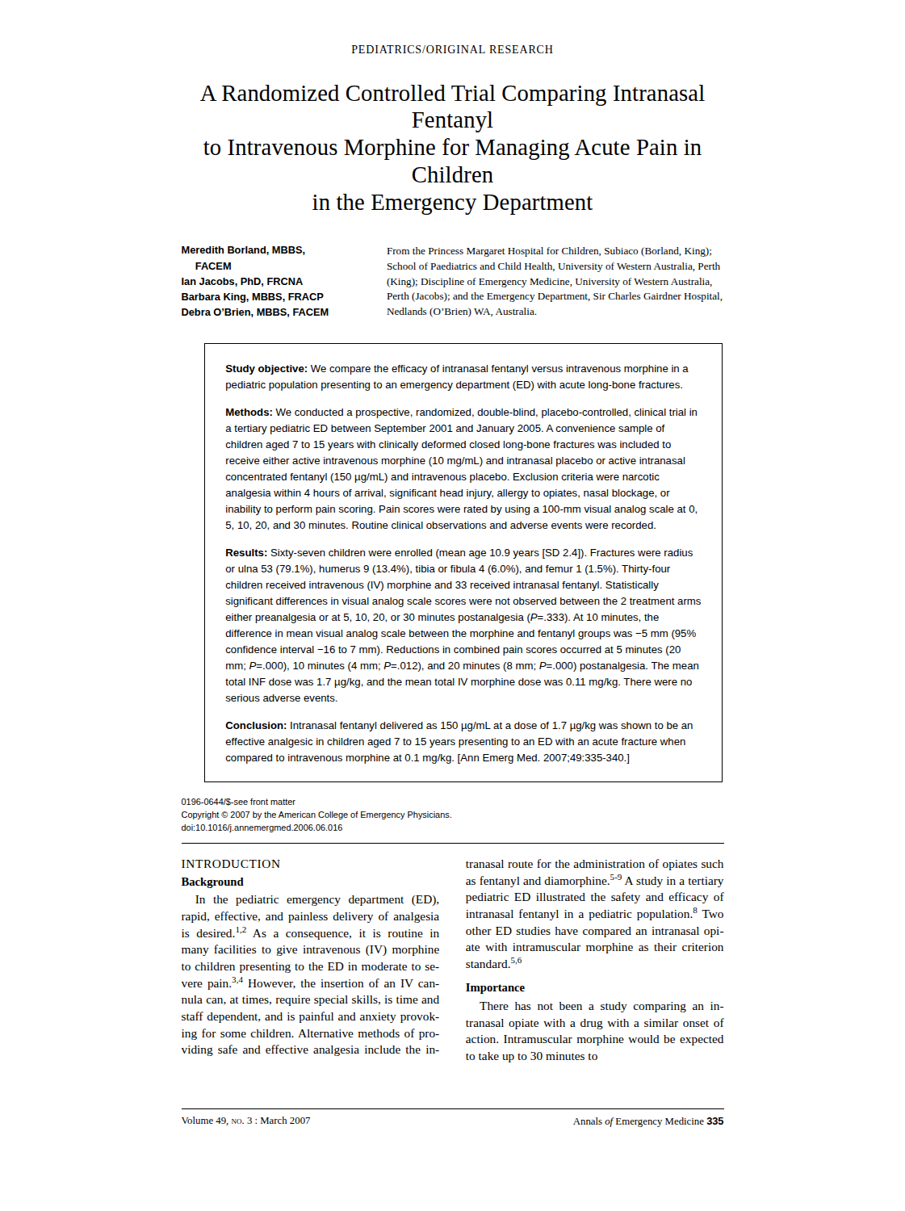PEDIATRICS/ORIGINAL RESEARCH
A Randomized Controlled Trial Comparing Intranasal Fentanyl
to Intravenous Morphine for Managing Acute Pain in Children
in the Emergency Department
Meredith Borland, MBBS,
FACEM
Ian Jacobs, PhD, FRCNA
Barbara King, MBBS, FRACP
Debra O’Brien, MBBS, FACEM
From the Princess Margaret Hospital for Children, Subiaco (Borland, King); School of Paediatrics and Child Health, University of Western Australia, Perth (King); Discipline of Emergency Medicine, University of Western Australia, Perth (Jacobs); and the Emergency Department, Sir Charles Gairdner Hospital, Nedlands (O’Brien) WA, Australia.
Study objective: We compare the efficacy of intranasal fentanyl versus intravenous morphine in a pediatric population presenting to an emergency department (ED) with acute long-bone fractures.
Methods: We conducted a prospective, randomized, double-blind, placebo-controlled, clinical trial in a tertiary pediatric ED between September 2001 and January 2005. A convenience sample of children aged 7 to 15 years with clinically deformed closed long-bone fractures was included to receive either active intravenous morphine (10 mg/mL) and intranasal placebo or active intranasal concentrated fentanyl (150 µg/mL) and intravenous placebo. Exclusion criteria were narcotic analgesia within 4 hours of arrival, significant head injury, allergy to opiates, nasal blockage, or inability to perform pain scoring. Pain scores were rated by using a 100-mm visual analog scale at 0, 5, 10, 20, and 30 minutes. Routine clinical observations and adverse events were recorded.
Results: Sixty-seven children were enrolled (mean age 10.9 years [SD 2.4]). Fractures were radius or ulna 53 (79.1%), humerus 9 (13.4%), tibia or fibula 4 (6.0%), and femur 1 (1.5%). Thirty-four children received intravenous (IV) morphine and 33 received intranasal fentanyl. Statistically significant differences in visual analog scale scores were not observed between the 2 treatment arms either preanalgesia or at 5, 10, 20, or 30 minutes postanalgesia (P=.333). At 10 minutes, the difference in mean visual analog scale between the morphine and fentanyl groups was −5 mm (95% confidence interval −16 to 7 mm). Reductions in combined pain scores occurred at 5 minutes (20 mm; P=.000), 10 minutes (4 mm; P=.012), and 20 minutes (8 mm; P=.000) postanalgesia. The mean total INF dose was 1.7 µg/kg, and the mean total IV morphine dose was 0.11 mg/kg. There were no serious adverse events.
Conclusion: Intranasal fentanyl delivered as 150 µg/mL at a dose of 1.7 µg/kg was shown to be an effective analgesic in children aged 7 to 15 years presenting to an ED with an acute fracture when compared to intravenous morphine at 0.1 mg/kg. [Ann Emerg Med. 2007;49:335-340.]
0196-0644/$-see front matter
Copyright © 2007 by the American College of Emergency Physicians.
doi:10.1016/j.annemergmed.2006.06.016
INTRODUCTION
Background
In the pediatric emergency department (ED), rapid, effective, and painless delivery of analgesia is desired.1,2 As a consequence, it is routine in many facilities to give intravenous (IV) morphine to children presenting to the ED in moderate to severe pain.3,4 However, the insertion of an IV cannula can, at times, require special skills, is time and staff dependent, and is painful and anxiety provoking for some children. Alternative methods of providing safe and effective analgesia include the intranasal route for the administration of opiates such as fentanyl and diamorphine.5-9 A study in a tertiary pediatric ED illustrated the safety and efficacy of intranasal fentanyl in a pediatric population.8 Two other ED studies have compared an intranasal opiate with intramuscular morphine as their criterion standard.5,6
Importance
There has not been a study comparing an intranasal opiate with a drug with a similar onset of action. Intramuscular morphine would be expected to take up to 30 minutes to
Volume 49, no. 3 : March 2007
Annals of Emergency Medicine 335